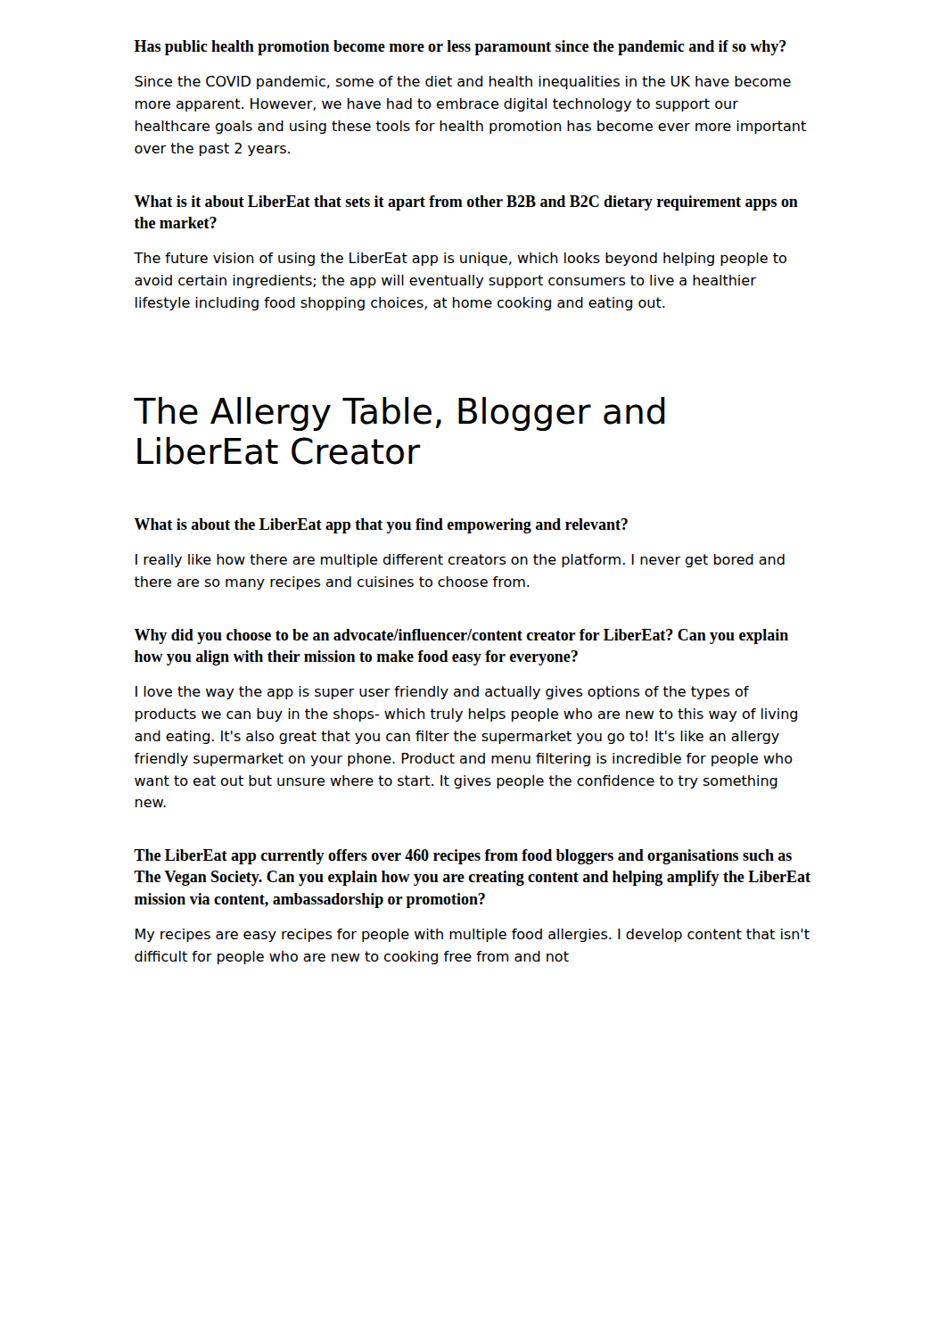Has public health promotion become more or less paramount since the pandemic and if so why?
Since the COVID pandemic, some of the diet and health inequalities in the UK have become more apparent. However, we have had to embrace digital technology to support our healthcare goals and using these tools for health promotion has become ever more important over the past 2 years.
What is it about LiberEat that sets it apart from other B2B and B2C dietary requirement apps on the market?
The future vision of using the LiberEat app is unique, which looks beyond helping people to avoid certain ingredients; the app will eventually support consumers to live a healthier lifestyle including food shopping choices, at home cooking and eating out.
The Allergy Table, Blogger and LiberEat Creator
What is about the LiberEat app that you find empowering and relevant?
I really like how there are multiple different creators on the platform. I never get bored and there are so many recipes and cuisines to choose from.
Why did you choose to be an advocate/influencer/content creator for LiberEat? Can you explain how you align with their mission to make food easy for everyone?
I love the way the app is super user friendly and actually gives options of the types of products we can buy in the shops- which truly helps people who are new to this way of living and eating. It's also great that you can filter the supermarket you go to! It's like an allergy friendly supermarket on your phone. Product and menu filtering is incredible for people who want to eat out but unsure where to start. It gives people the confidence to try something new.
The LiberEat app currently offers over 460 recipes from food bloggers and organisations such as The Vegan Society. Can you explain how you are creating content and helping amplify the LiberEat mission via content, ambassadorship or promotion?
My recipes are easy recipes for people with multiple food allergies. I develop content that isn't difficult for people who are new to cooking free from and not